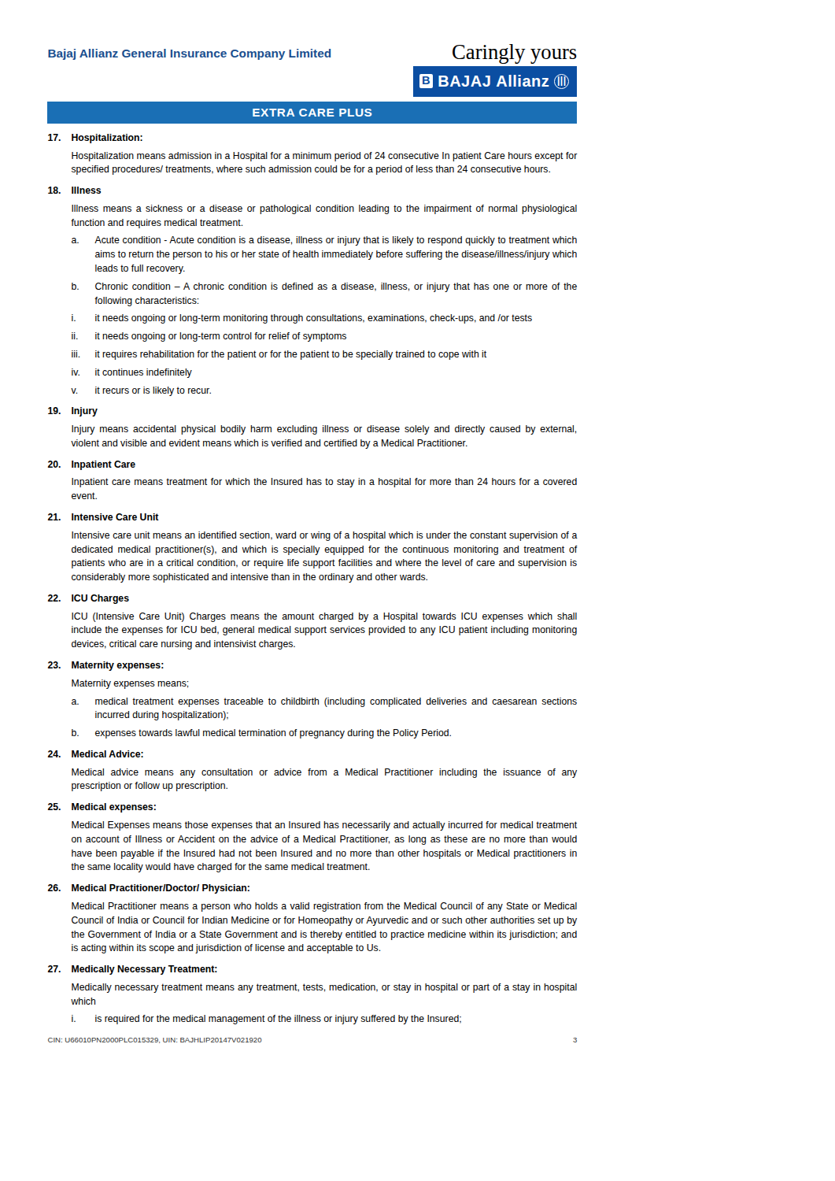Bajaj Allianz General Insurance Company Limited
Caringly yours
B BAJAJ Allianz |||
EXTRA CARE PLUS
Hospitalization:
Hospitalization means admission in a Hospital for a minimum period of 24 consecutive In patient Care hours except for specified procedures/ treatments, where such admission could be for a period of less than 24 consecutive hours.
Illness
Illness means a sickness or a disease or pathological condition leading to the impairment of normal physiological function and requires medical treatment.
a. Acute condition - Acute condition is a disease, illness or injury that is likely to respond quickly to treatment which aims to return the person to his or her state of health immediately before suffering the disease/illness/injury which leads to full recovery.
b. Chronic condition – A chronic condition is defined as a disease, illness, or injury that has one or more of the following characteristics:
i. it needs ongoing or long-term monitoring through consultations, examinations, check-ups, and /or tests
ii. it needs ongoing or long-term control for relief of symptoms
iii. it requires rehabilitation for the patient or for the patient to be specially trained to cope with it
iv. it continues indefinitely
v. it recurs or is likely to recur.
Injury
Injury means accidental physical bodily harm excluding illness or disease solely and directly caused by external, violent and visible and evident means which is verified and certified by a Medical Practitioner.
Inpatient Care
Inpatient care means treatment for which the Insured has to stay in a hospital for more than 24 hours for a covered event.
Intensive Care Unit
Intensive care unit means an identified section, ward or wing of a hospital which is under the constant supervision of a dedicated medical practitioner(s), and which is specially equipped for the continuous monitoring and treatment of patients who are in a critical condition, or require life support facilities and where the level of care and supervision is considerably more sophisticated and intensive than in the ordinary and other wards.
ICU Charges
ICU (Intensive Care Unit) Charges means the amount charged by a Hospital towards ICU expenses which shall include the expenses for ICU bed, general medical support services provided to any ICU patient including monitoring devices, critical care nursing and intensivist charges.
Maternity expenses:
Maternity expenses means;
a. medical treatment expenses traceable to childbirth (including complicated deliveries and caesarean sections incurred during hospitalization);
b. expenses towards lawful medical termination of pregnancy during the Policy Period.
Medical Advice:
Medical advice means any consultation or advice from a Medical Practitioner including the issuance of any prescription or follow up prescription.
Medical expenses:
Medical Expenses means those expenses that an Insured has necessarily and actually incurred for medical treatment on account of Illness or Accident on the advice of a Medical Practitioner, as long as these are no more than would have been payable if the Insured had not been Insured and no more than other hospitals or Medical practitioners in the same locality would have charged for the same medical treatment.
Medical Practitioner/Doctor/ Physician:
Medical Practitioner means a person who holds a valid registration from the Medical Council of any State or Medical Council of India or Council for Indian Medicine or for Homeopathy or Ayurvedic and or such other authorities set up by the Government of India or a State Government and is thereby entitled to practice medicine within its jurisdiction; and is acting within its scope and jurisdiction of license and acceptable to Us.
Medically Necessary Treatment:
Medically necessary treatment means any treatment, tests, medication, or stay in hospital or part of a stay in hospital which
i. is required for the medical management of the illness or injury suffered by the Insured;
CIN: U66010PN2000PLC015329, UIN: BAJHLIP20147V021920 3